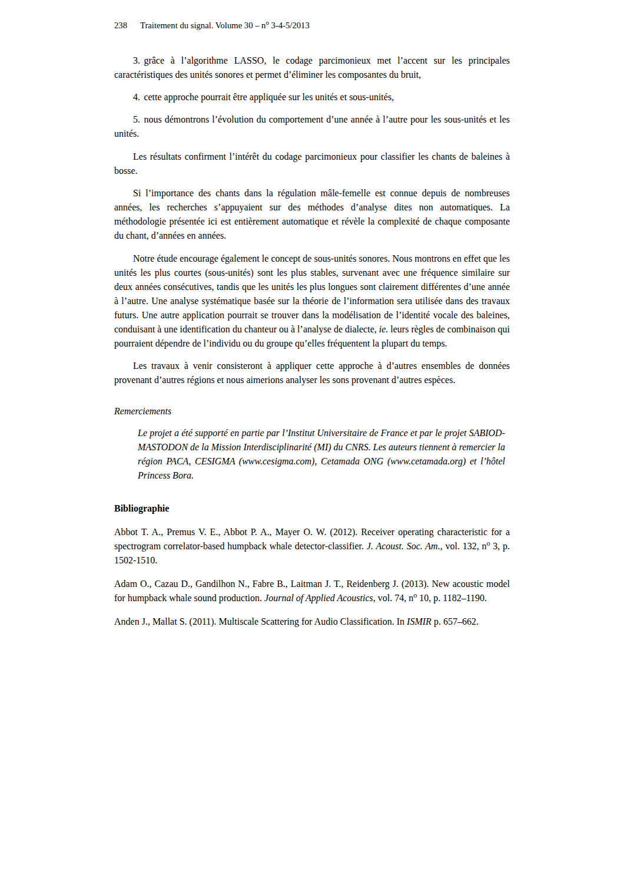238 Traitement du signal. Volume 30 – no 3-4-5/2013
3. grâce à l’algorithme LASSO, le codage parcimonieux met l’accent sur les principales caractéristiques des unités sonores et permet d’éliminer les composantes du bruit,
4. cette approche pourrait être appliquée sur les unités et sous-unités,
5. nous démontrons l’évolution du comportement d’une année à l’autre pour les sous-unités et les unités.
Les résultats confirment l’intérêt du codage parcimonieux pour classifier les chants de baleines à bosse.
Si l’importance des chants dans la régulation mâle-femelle est connue depuis de nombreuses années, les recherches s’appuyaient sur des méthodes d’analyse dites non automatiques. La méthodologie présentée ici est entièrement automatique et révèle la complexité de chaque composante du chant, d’années en années.
Notre étude encourage également le concept de sous-unités sonores. Nous montrons en effet que les unités les plus courtes (sous-unités) sont les plus stables, survenant avec une fréquence similaire sur deux années consécutives, tandis que les unités les plus longues sont clairement différentes d’une année à l’autre. Une analyse systématique basée sur la théorie de l’information sera utilisée dans des travaux futurs. Une autre application pourrait se trouver dans la modélisation de l’identité vocale des baleines, conduisant à une identification du chanteur ou à l’analyse de dialecte, ie. leurs règles de combinaison qui pourraient dépendre de l’individu ou du groupe qu’elles fréquentent la plupart du temps.
Les travaux à venir consisteront à appliquer cette approche à d’autres ensembles de données provenant d’autres régions et nous aimerions analyser les sons provenant d’autres espèces.
Remerciements
Le projet a été supporté en partie par l’Institut Universitaire de France et par le projet SABIOD-MASTODON de la Mission Interdisciplinarité (MI) du CNRS. Les auteurs tiennent à remercier la région PACA, CESIGMA (www.cesigma.com), Cetamada ONG (www.cetamada.org) et l’hôtel Princess Bora.
Bibliographie
Abbot T. A., Premus V. E., Abbot P. A., Mayer O. W. (2012). Receiver operating characteristic for a spectrogram correlator-based humpback whale detector-classifier. J. Acoust. Soc. Am., vol. 132, no 3, p. 1502-1510.
Adam O., Cazau D., Gandilhon N., Fabre B., Laitman J. T., Reidenberg J. (2013). New acoustic model for humpback whale sound production. Journal of Applied Acoustics, vol. 74, no 10, p. 1182–1190.
Anden J., Mallat S. (2011). Multiscale Scattering for Audio Classification. In ISMIR p. 657–662.